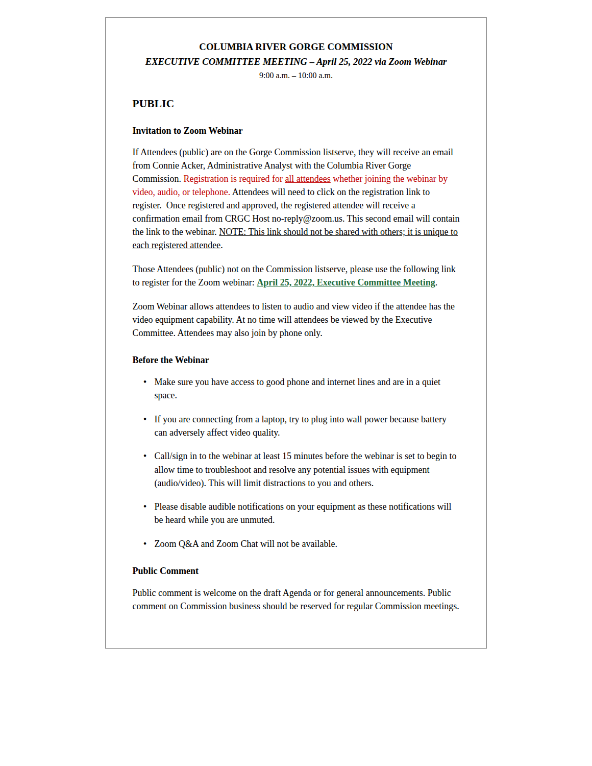COLUMBIA RIVER GORGE COMMISSION
EXECUTIVE COMMITTEE MEETING – April 25, 2022 via Zoom Webinar
9:00 a.m. – 10:00 a.m.
PUBLIC
Invitation to Zoom Webinar
If Attendees (public) are on the Gorge Commission listserve, they will receive an email from Connie Acker, Administrative Analyst with the Columbia River Gorge Commission. Registration is required for all attendees whether joining the webinar by video, audio, or telephone. Attendees will need to click on the registration link to register. Once registered and approved, the registered attendee will receive a confirmation email from CRGC Host no-reply@zoom.us. This second email will contain the link to the webinar. NOTE: This link should not be shared with others; it is unique to each registered attendee.
Those Attendees (public) not on the Commission listserve, please use the following link to register for the Zoom webinar: April 25, 2022, Executive Committee Meeting.
Zoom Webinar allows attendees to listen to audio and view video if the attendee has the video equipment capability. At no time will attendees be viewed by the Executive Committee. Attendees may also join by phone only.
Before the Webinar
Make sure you have access to good phone and internet lines and are in a quiet space.
If you are connecting from a laptop, try to plug into wall power because battery can adversely affect video quality.
Call/sign in to the webinar at least 15 minutes before the webinar is set to begin to allow time to troubleshoot and resolve any potential issues with equipment (audio/video). This will limit distractions to you and others.
Please disable audible notifications on your equipment as these notifications will be heard while you are unmuted.
Zoom Q&A and Zoom Chat will not be available.
Public Comment
Public comment is welcome on the draft Agenda or for general announcements. Public comment on Commission business should be reserved for regular Commission meetings.